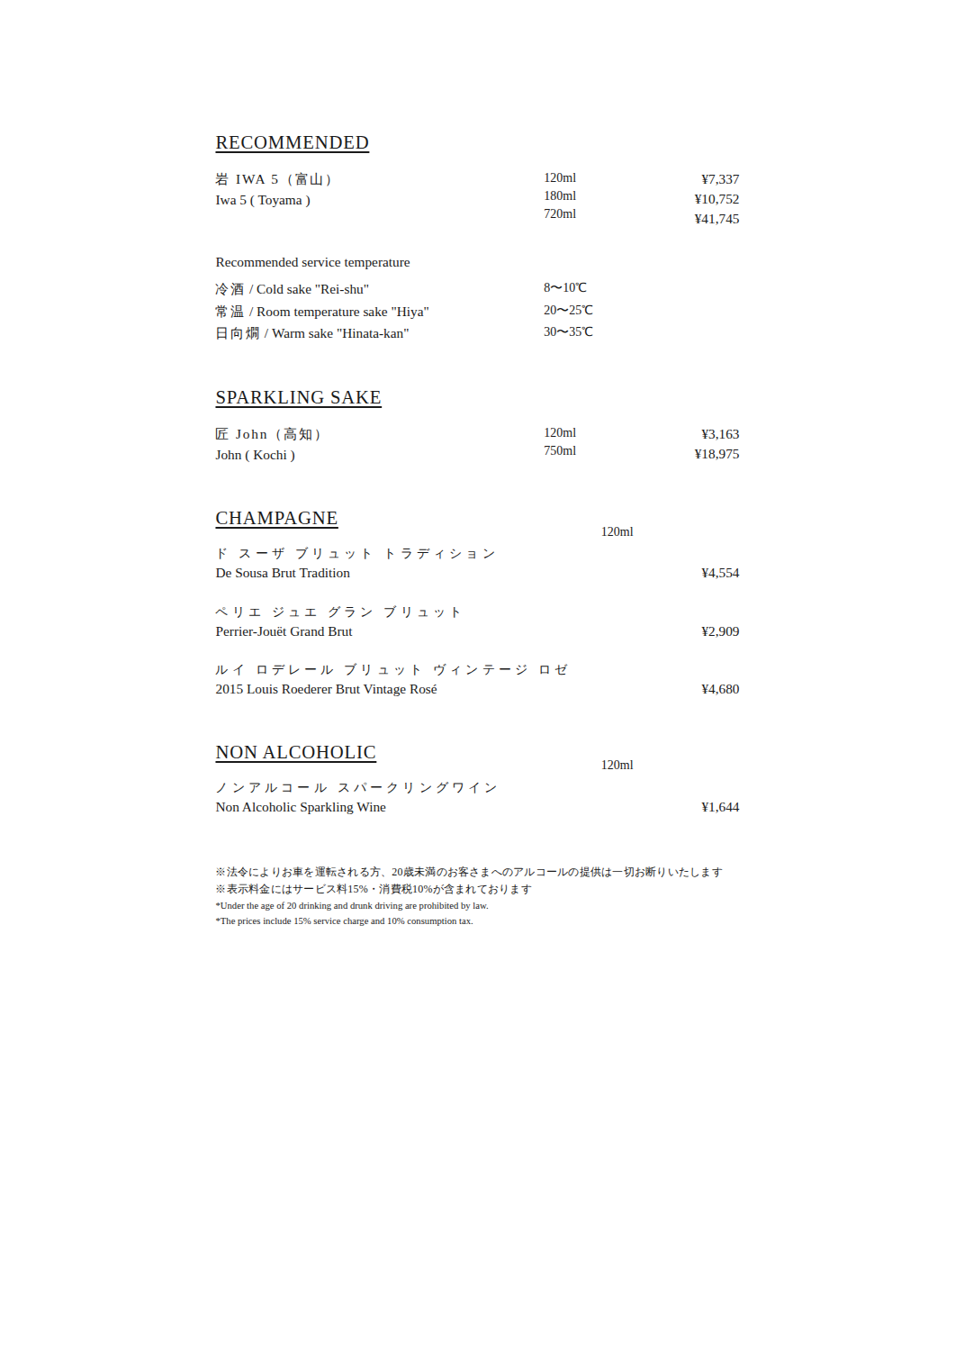RECOMMENDED
| 岩 IWA 5（富山） Iwa 5 ( Toyama ) | 120ml 180ml 720ml | ¥7,337 ¥10,752 ¥41,745 |
Recommended service temperature
| 冷酒 / Cold sake "Rei-shu" | 8〜10℃ |
| 常温 / Room temperature sake "Hiya" | 20〜25℃ |
| 日向燗 / Warm sake "Hinata-kan" | 30〜35℃ |
SPARKLING SAKE
| 匠 John（高知） John ( Kochi ) | 120ml 750ml | ¥3,163 ¥18,975 |
CHAMPAGNE
120ml
| ド スーザ ブリュット トラディション De Sousa Brut Tradition | ¥4,554 |
| ペリエ ジュエ グラン ブリュット Perrier-Jouët Grand Brut | ¥2,909 |
| ルイ ロデレール ブリュット ヴィンテージ ロゼ 2015 Louis Roederer Brut Vintage Rosé | ¥4,680 |
NON ALCOHOLIC
120ml
| ノンアルコール スパークリングワイン Non Alcoholic Sparkling Wine | ¥1,644 |
※法令によりお車を運転される方、20歳未満のお客さまへのアルコールの提供は一切お断りいたします
※表示料金にはサービス料15%・消費税10%が含まれております
*Under the age of 20 drinking and drunk driving are prohibited by law.
*The prices include 15% service charge and 10% consumption tax.